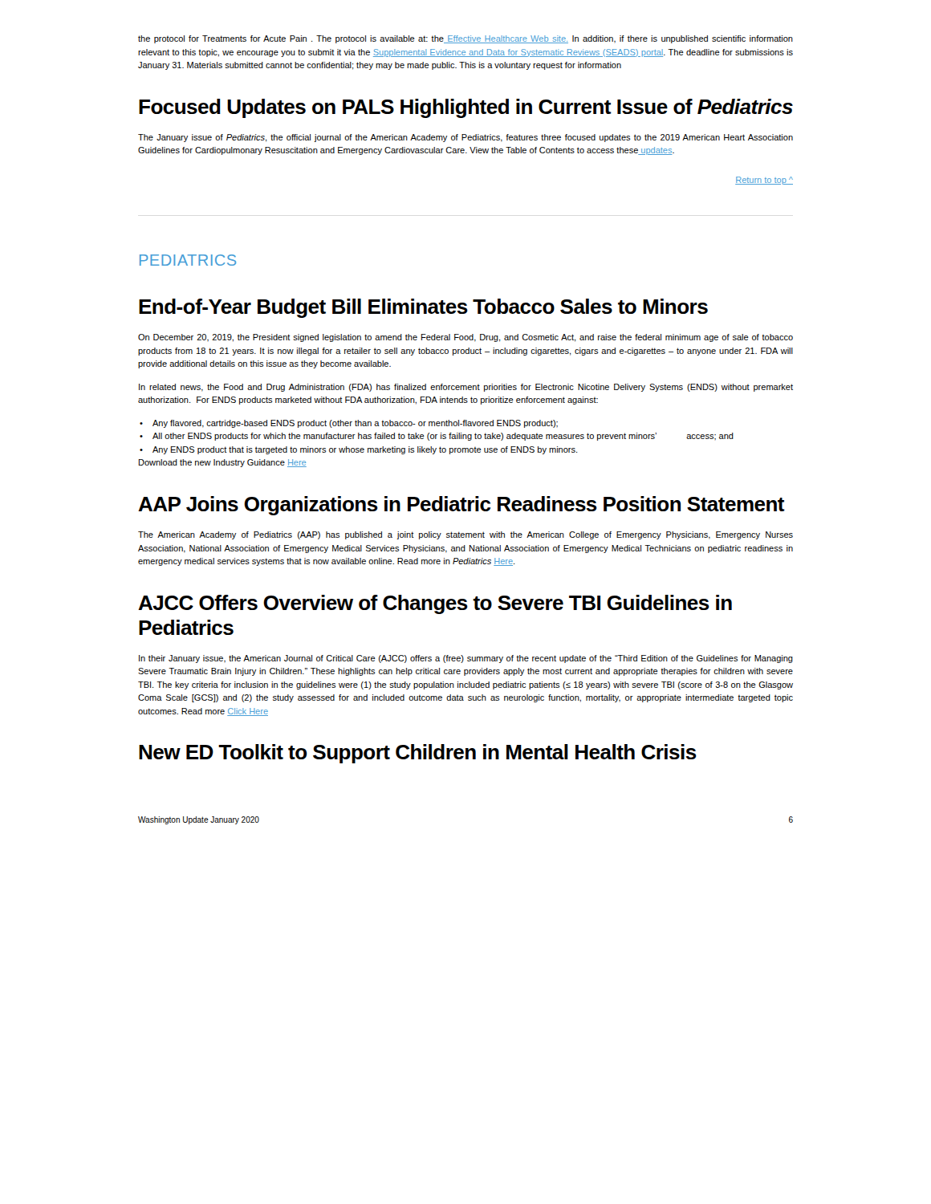the protocol for Treatments for Acute Pain . The protocol is available at: the Effective Healthcare Web site. In addition, if there is unpublished scientific information relevant to this topic, we encourage you to submit it via the Supplemental Evidence and Data for Systematic Reviews (SEADS) portal. The deadline for submissions is January 31. Materials submitted cannot be confidential; they may be made public. This is a voluntary request for information
Focused Updates on PALS Highlighted in Current Issue of Pediatrics
The January issue of Pediatrics, the official journal of the American Academy of Pediatrics, features three focused updates to the 2019 American Heart Association Guidelines for Cardiopulmonary Resuscitation and Emergency Cardiovascular Care. View the Table of Contents to access these updates.
Return to top ^
PEDIATRICS
End-of-Year Budget Bill Eliminates Tobacco Sales to Minors
On December 20, 2019, the President signed legislation to amend the Federal Food, Drug, and Cosmetic Act, and raise the federal minimum age of sale of tobacco products from 18 to 21 years. It is now illegal for a retailer to sell any tobacco product – including cigarettes, cigars and e-cigarettes – to anyone under 21. FDA will provide additional details on this issue as they become available.
In related news, the Food and Drug Administration (FDA) has finalized enforcement priorities for Electronic Nicotine Delivery Systems (ENDS) without premarket authorization. For ENDS products marketed without FDA authorization, FDA intends to prioritize enforcement against:
Any flavored, cartridge-based ENDS product (other than a tobacco- or menthol-flavored ENDS product);
All other ENDS products for which the manufacturer has failed to take (or is failing to take) adequate measures to prevent minors’ access; and
Any ENDS product that is targeted to minors or whose marketing is likely to promote use of ENDS by minors.
Download the new Industry Guidance Here
AAP Joins Organizations in Pediatric Readiness Position Statement
The American Academy of Pediatrics (AAP) has published a joint policy statement with the American College of Emergency Physicians, Emergency Nurses Association, National Association of Emergency Medical Services Physicians, and National Association of Emergency Medical Technicians on pediatric readiness in emergency medical services systems that is now available online. Read more in Pediatrics Here.
AJCC Offers Overview of Changes to Severe TBI Guidelines in Pediatrics
In their January issue, the American Journal of Critical Care (AJCC) offers a (free) summary of the recent update of the “Third Edition of the Guidelines for Managing Severe Traumatic Brain Injury in Children.” These highlights can help critical care providers apply the most current and appropriate therapies for children with severe TBI. The key criteria for inclusion in the guidelines were (1) the study population included pediatric patients (≤ 18 years) with severe TBI (score of 3-8 on the Glasgow Coma Scale [GCS]) and (2) the study assessed for and included outcome data such as neurologic function, mortality, or appropriate intermediate targeted topic outcomes. Read more Click Here
New ED Toolkit to Support Children in Mental Health Crisis
Washington Update January 2020 6